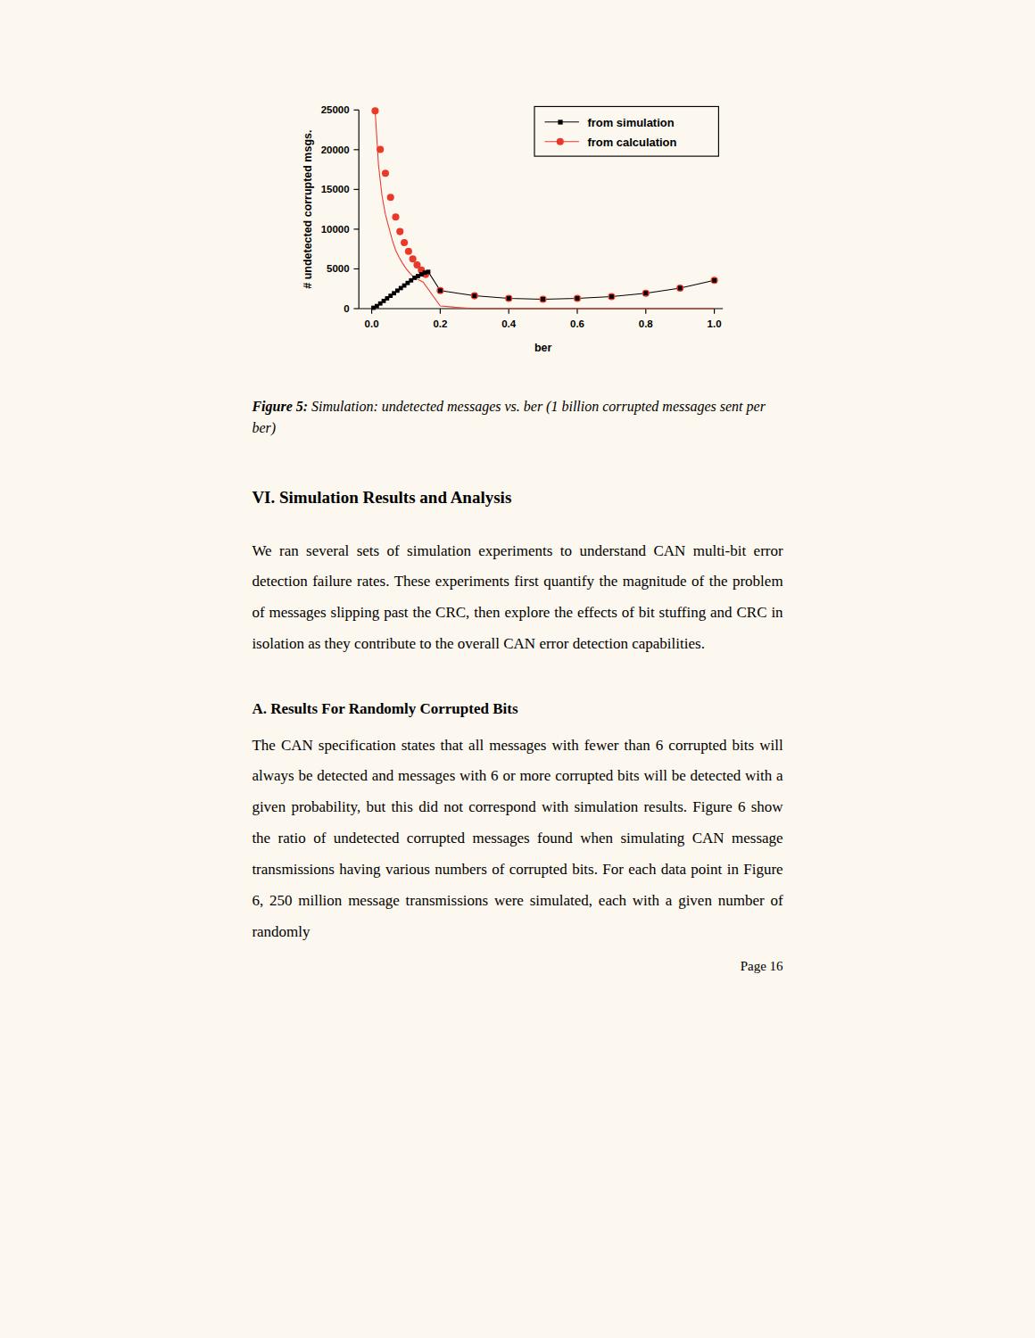0 5000 10000 15000 20000 25000 0.0 0.2 0.4 0.6 0.8 1.0 ber # undetected corrupted msgs. from simulation from calculation
Figure 5: Simulation: undetected messages vs. ber (1 billion corrupted messages sent per ber)
VI. Simulation Results and Analysis
We ran several sets of simulation experiments to understand CAN multi-bit error detection failure rates. These experiments first quantify the magnitude of the problem of messages slipping past the CRC, then explore the effects of bit stuffing and CRC in isolation as they contribute to the overall CAN error detection capabilities.
A. Results For Randomly Corrupted Bits
The CAN specification states that all messages with fewer than 6 corrupted bits will always be detected and messages with 6 or more corrupted bits will be detected with a given probability, but this did not correspond with simulation results. Figure 6 show the ratio of undetected corrupted messages found when simulating CAN message transmissions having various numbers of corrupted bits. For each data point in Figure 6, 250 million message transmissions were simulated, each with a given number of randomly
Page 16